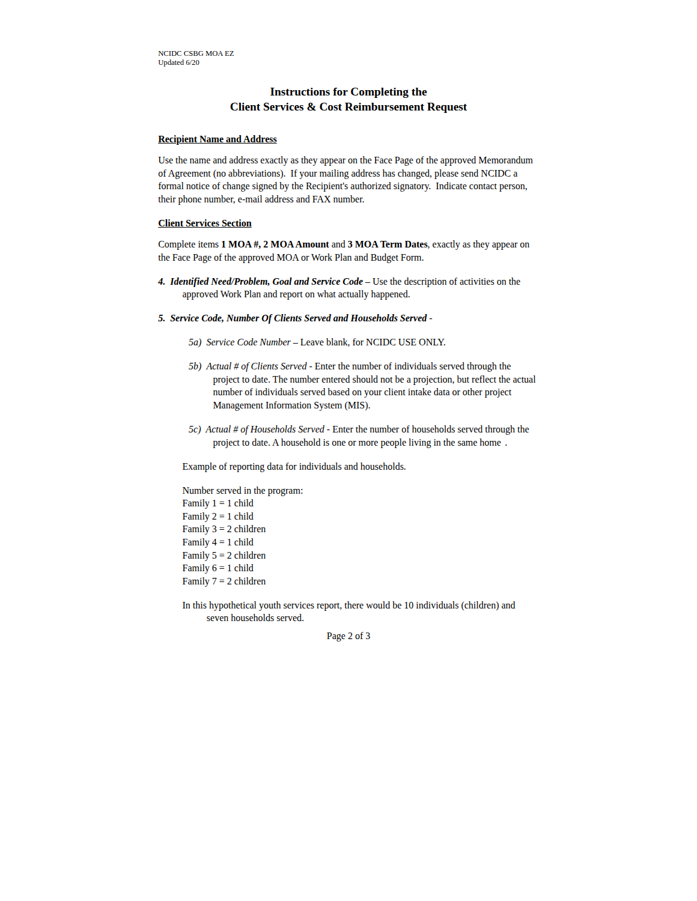NCIDC CSBG MOA EZ
Updated 6/20
Instructions for Completing the
Client Services & Cost Reimbursement Request
Recipient Name and Address
Use the name and address exactly as they appear on the Face Page of the approved Memorandum of Agreement (no abbreviations). If your mailing address has changed, please send NCIDC a formal notice of change signed by the Recipient's authorized signatory. Indicate contact person, their phone number, e-mail address and FAX number.
Client Services Section
Complete items 1 MOA #, 2 MOA Amount and 3 MOA Term Dates, exactly as they appear on the Face Page of the approved MOA or Work Plan and Budget Form.
4. Identified Need/Problem, Goal and Service Code – Use the description of activities on the approved Work Plan and report on what actually happened.
5. Service Code, Number Of Clients Served and Households Served -
5a) Service Code Number – Leave blank, for NCIDC USE ONLY.
5b) Actual # of Clients Served - Enter the number of individuals served through the project to date. The number entered should not be a projection, but reflect the actual number of individuals served based on your client intake data or other project Management Information System (MIS).
5c) Actual # of Households Served - Enter the number of households served through the project to date. A household is one or more people living in the same home .
Example of reporting data for individuals and households.
Number served in the program:
Family 1 = 1 child
Family 2 = 1 child
Family 3 = 2 children
Family 4 = 1 child
Family 5 = 2 children
Family 6 = 1 child
Family 7 = 2 children
In this hypothetical youth services report, there would be 10 individuals (children) and seven households served.
Page 2 of 3